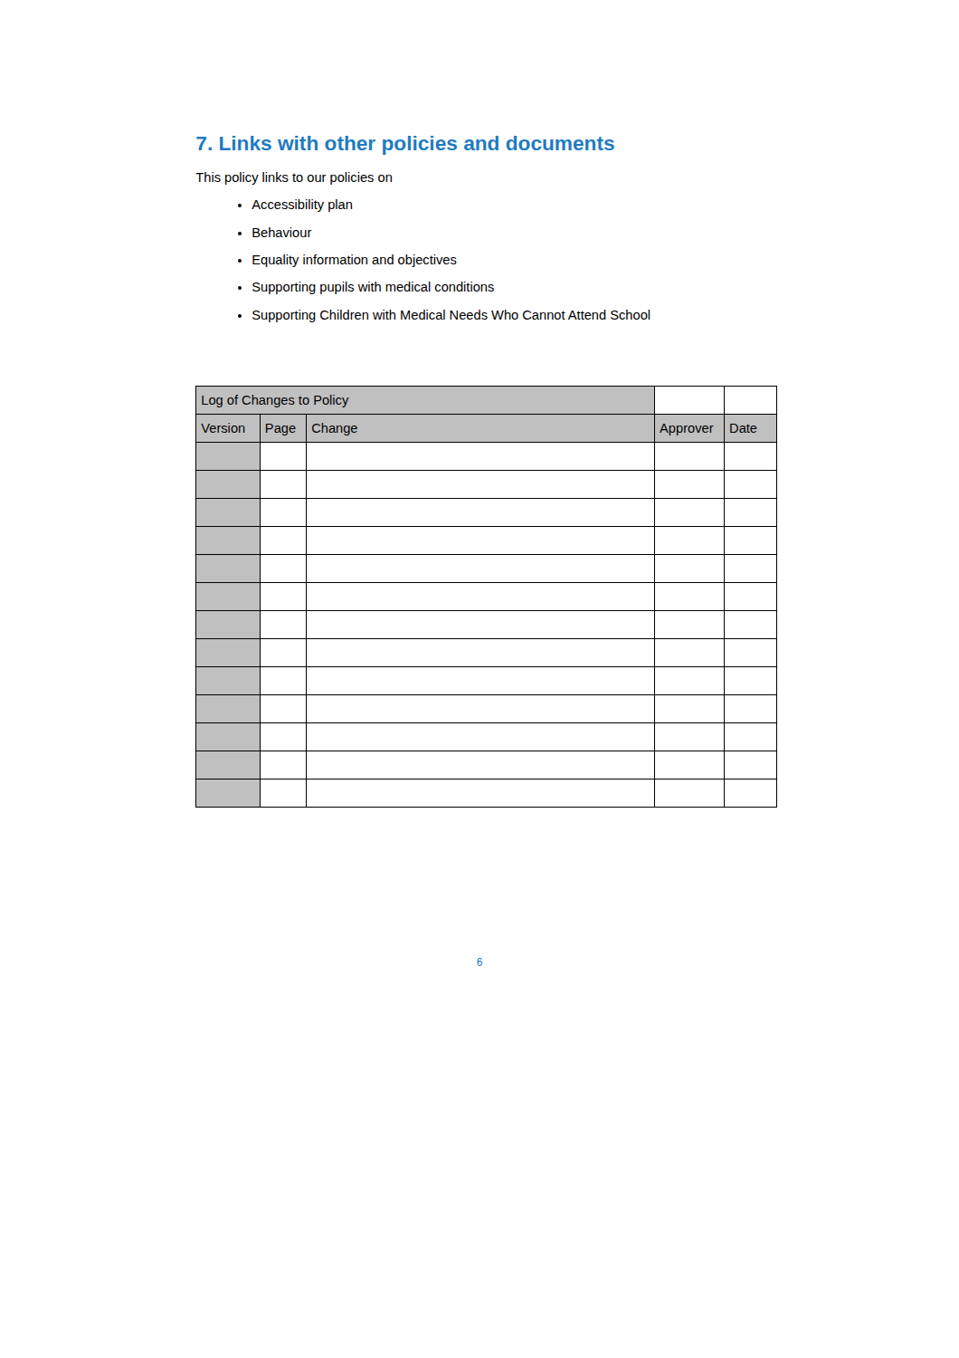7. Links with other policies and documents
This policy links to our policies on
Accessibility plan
Behaviour
Equality information and objectives
Supporting pupils with medical conditions
Supporting Children with Medical Needs Who Cannot Attend School
| Log of Changes to Policy | | |
| Version | Page | Change | Approver | Date |
6